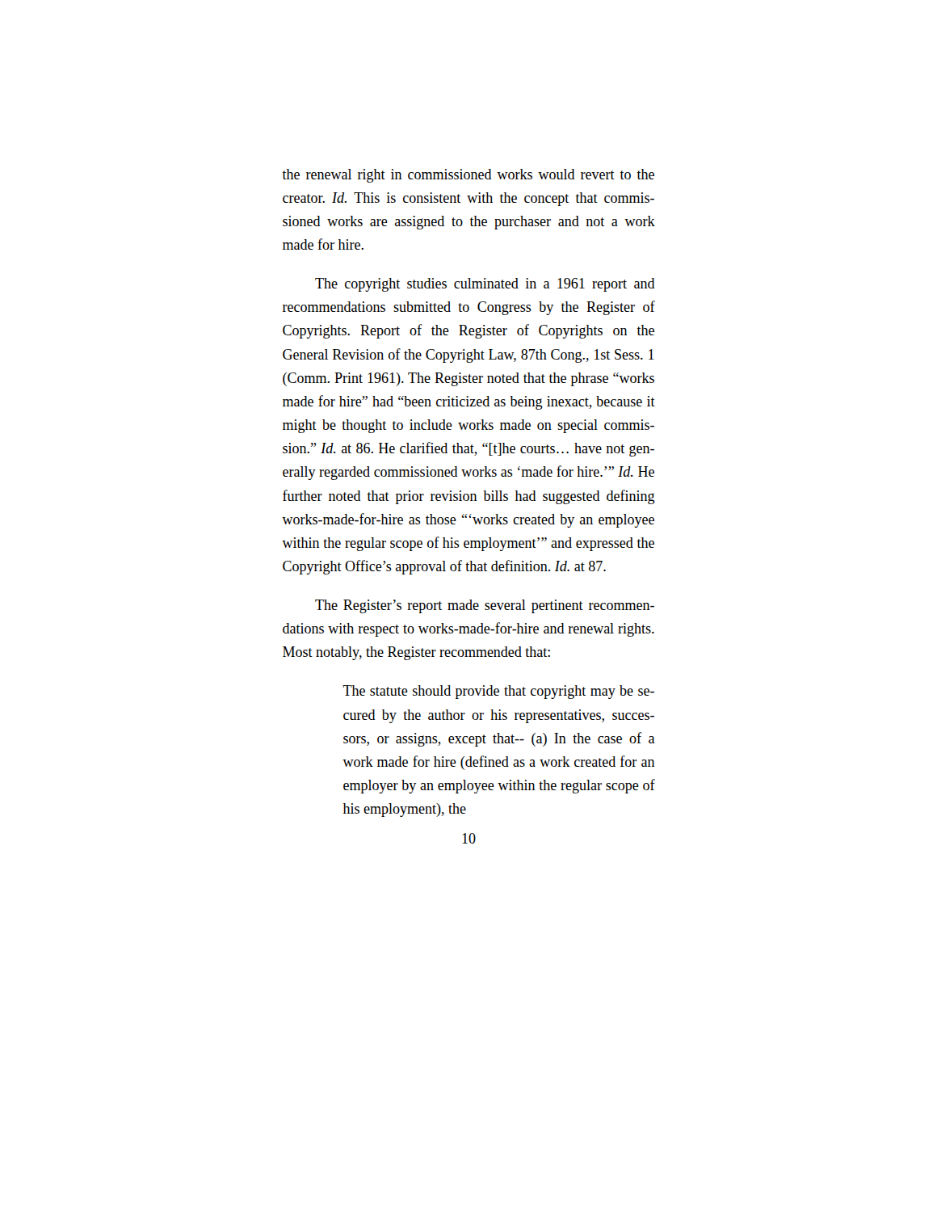the renewal right in commissioned works would revert to the creator. Id. This is consistent with the concept that commissioned works are assigned to the purchaser and not a work made for hire.
The copyright studies culminated in a 1961 report and recommendations submitted to Congress by the Register of Copyrights. Report of the Register of Copyrights on the General Revision of the Copyright Law, 87th Cong., 1st Sess. 1 (Comm. Print 1961). The Register noted that the phrase “works made for hire” had “been criticized as being inexact, because it might be thought to include works made on special commission.” Id. at 86. He clarified that, “[t]he courts… have not generally regarded commissioned works as ‘made for hire.’” Id. He further noted that prior revision bills had suggested defining works‑made‑for‑hire as those “‘works created by an employee within the regular scope of his employment’” and expressed the Copyright Office’s approval of that definition. Id. at 87.
The Register’s report made several pertinent recommendations with respect to works‑made‑for‑hire and renewal rights. Most notably, the Register recommended that:
The statute should provide that copyright may be secured by the author or his representatives, successors, or assigns, except that‑‑ (a) In the case of a work made for hire (defined as a work created for an employer by an employee within the regular scope of his employment), the
10